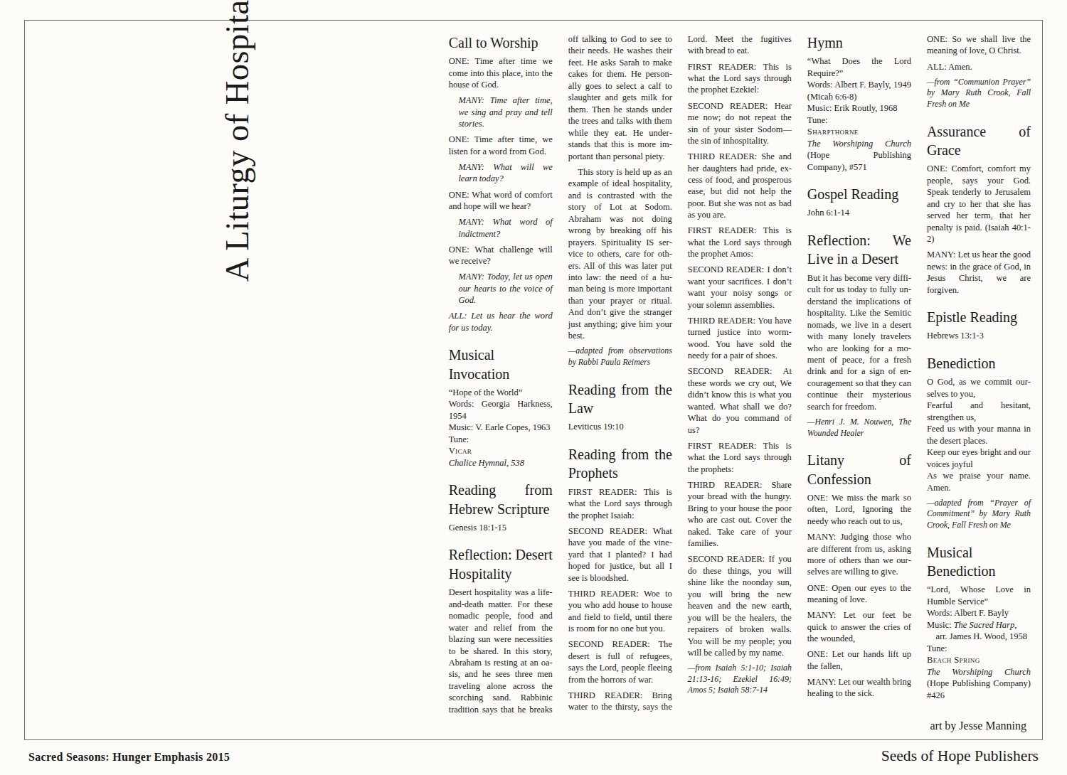A Liturgy of Hospitality by Katie Cook
Call to Worship
ONE: Time after time we come into this place, into the house of God.
MANY: Time after time, we sing and pray and tell stories.
ONE: Time after time, we listen for a word from God.
MANY: What will we learn today?
ONE: What word of comfort and hope will we hear?
MANY: What word of indictment?
ONE: What challenge will we receive?
MANY: Today, let us open our hearts to the voice of God.
ALL: Let us hear the word for us today.
Musical Invocation
“Hope of the World” Words: Georgia Harkness, 1954 Music: V. Earle Copes, 1963 Tune: Vicar Chalice Hymnal, 538
Reading from Hebrew Scripture
Genesis 18:1-15
Reflection: Desert Hospitality
Desert hospitality was a life-and-death matter. For these nomadic people, food and water and relief from the blazing sun were necessities to be shared. In this story, Abraham is resting at an oasis, and he sees three men traveling alone across the scorching sand. Rabbinic tradition says that he breaks off talking to God to see to their needs. He washes their feet. He asks Sarah to make cakes for them. He personally goes to select a calf to slaughter and gets milk for them. Then he stands under the trees and talks with them while they eat. He understands that this is more important than personal piety.
This story is held up as an example of ideal hospitality, and is contrasted with the story of Lot at Sodom. Abraham was not doing wrong by breaking off his prayers. Spirituality IS service to others, care for others. All of this was later put into law: the need of a human being is more important than your prayer or ritual. And don’t give the stranger just anything; give him your best.
—adapted from observations by Rabbi Paula Reimers
Reading from the Law
Leviticus 19:10
Reading from the Prophets
FIRST READER: This is what the Lord says through the prophet Isaiah:
SECOND READER: What have you made of the vineyard that I planted? I had hoped for justice, but all I see is bloodshed.
THIRD READER: Woe to you who add house to house and field to field, until there is room for no one but you.
SECOND READER: The desert is full of refugees, says the Lord, people fleeing from the horrors of war.
THIRD READER: Bring water to the thirsty, says the Lord. Meet the fugitives with bread to eat.
FIRST READER: This is what the Lord says through the prophet Ezekiel:
SECOND READER: Hear me now; do not repeat the sin of your sister Sodom—the sin of inhospitality.
THIRD READER: She and her daughters had pride, excess of food, and prosperous ease, but did not help the poor. But she was not as bad as you are.
FIRST READER: This is what the Lord says through the prophet Amos:
SECOND READER: I don’t want your sacrifices. I don’t want your noisy songs or your solemn assemblies.
THIRD READER: You have turned justice into wormwood. You have sold the needy for a pair of shoes.
SECOND READER: At these words we cry out, We didn’t know this is what you wanted. What shall we do? What do you command of us?
FIRST READER: This is what the Lord says through the prophets:
THIRD READER: Share your bread with the hungry. Bring to your house the poor who are cast out. Cover the naked. Take care of your families.
SECOND READER: If you do these things, you will shine like the noonday sun, you will bring the new heaven and the new earth, you will be the healers, the repairers of broken walls. You will be my people; you will be called by my name.
—from Isaiah 5:1-10; Isaiah 21:13-16; Ezekiel 16:49; Amos 5; Isaiah 58:7-14
Hymn
“What Does the Lord Require?” Words: Albert F. Bayly, 1949 (Micah 6:6-8) Music: Erik Routly, 1968 Tune: Sharpthorne The Worshiping Church (Hope Publishing Company), #571
Gospel Reading
John 6:1-14
Reflection: We Live in a Desert
But it has become very difficult for us today to fully understand the implications of hospitality. Like the Semitic nomads, we live in a desert with many lonely travelers who are looking for a moment of peace, for a fresh drink and for a sign of encouragement so that they can continue their mysterious search for freedom.
—Henri J. M. Nouwen, The Wounded Healer
Litany of Confession
ONE: We miss the mark so often, Lord, Ignoring the needy who reach out to us,
MANY: Judging those who are different from us, asking more of others than we ourselves are willing to give.
ONE: Open our eyes to the meaning of love.
MANY: Let our feet be quick to answer the cries of the wounded,
ONE: Let our hands lift up the fallen,
MANY: Let our wealth bring healing to the sick.
ONE: So we shall live the meaning of love, O Christ.
ALL: Amen.
—from “Communion Prayer” by Mary Ruth Crook, Fall Fresh on Me
Assurance of Grace
ONE: Comfort, comfort my people, says your God. Speak tenderly to Jerusalem and cry to her that she has served her term, that her penalty is paid. (Isaiah 40:1-2)
MANY: Let us hear the good news: in the grace of God, in Jesus Christ, we are forgiven.
Epistle Reading
Hebrews 13:1-3
Benediction
O God, as we commit ourselves to you,
Fearful and hesitant, strengthen us,
Feed us with your manna in the desert places.
Keep our eyes bright and our voices joyful
As we praise your name. Amen.
—adapted from “Prayer of Commitment” by Mary Ruth Crook, Fall Fresh on Me
Musical Benediction
“Lord, Whose Love in Humble Service” Words: Albert F. Bayly Music: The Sacred Harp, arr. James H. Wood, 1958 Tune: Beach Spring The Worshiping Church (Hope Publishing Company) #426
art by Jesse Manning
Sacred Seasons: Hunger Emphasis 2015 Seeds of Hope Publishers